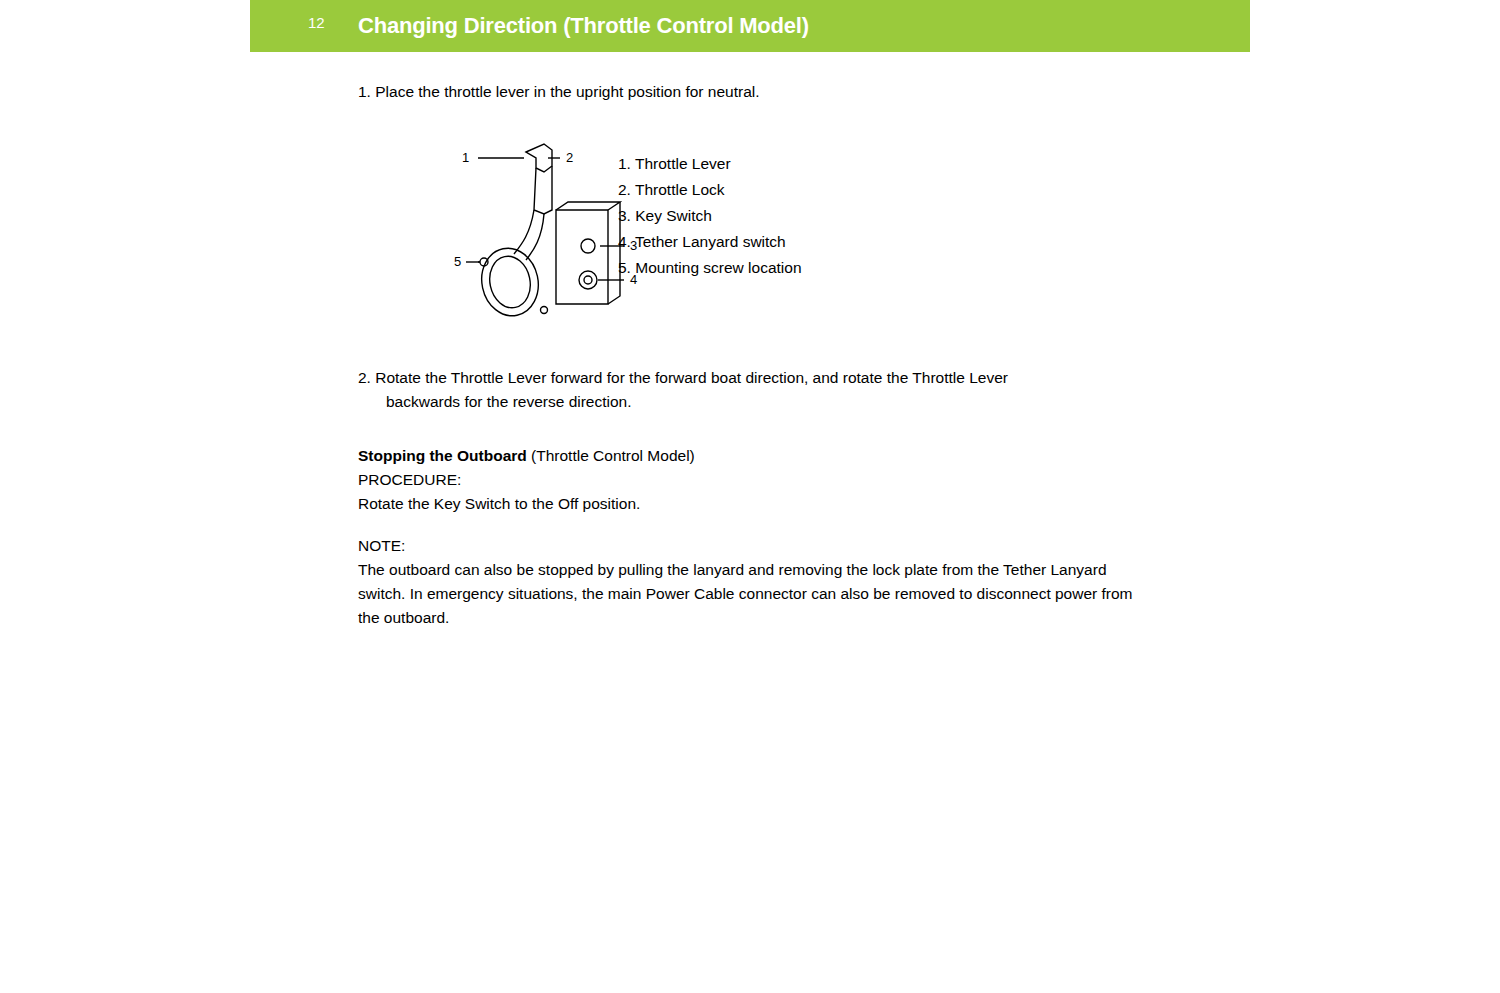12
Changing Direction (Throttle Control Model)
1. Place the throttle lever in the upright position for neutral.
1 2 5 3 4
1. Throttle Lever
2. Throttle Lock
3. Key Switch
4. Tether Lanyard switch
5. Mounting screw location
2. Rotate the Throttle Lever forward for the forward boat direction, and rotate the Throttle Leverbackwards for the reverse direction.
Stopping the Outboard (Throttle Control Model)
PROCEDURE:
Rotate the Key Switch to the Off position.
NOTE:
The outboard can also be stopped by pulling the lanyard and removing the lock plate from the Tether Lanyard switch. In emergency situations, the main Power Cable connector can also be removed to disconnect power from the outboard.